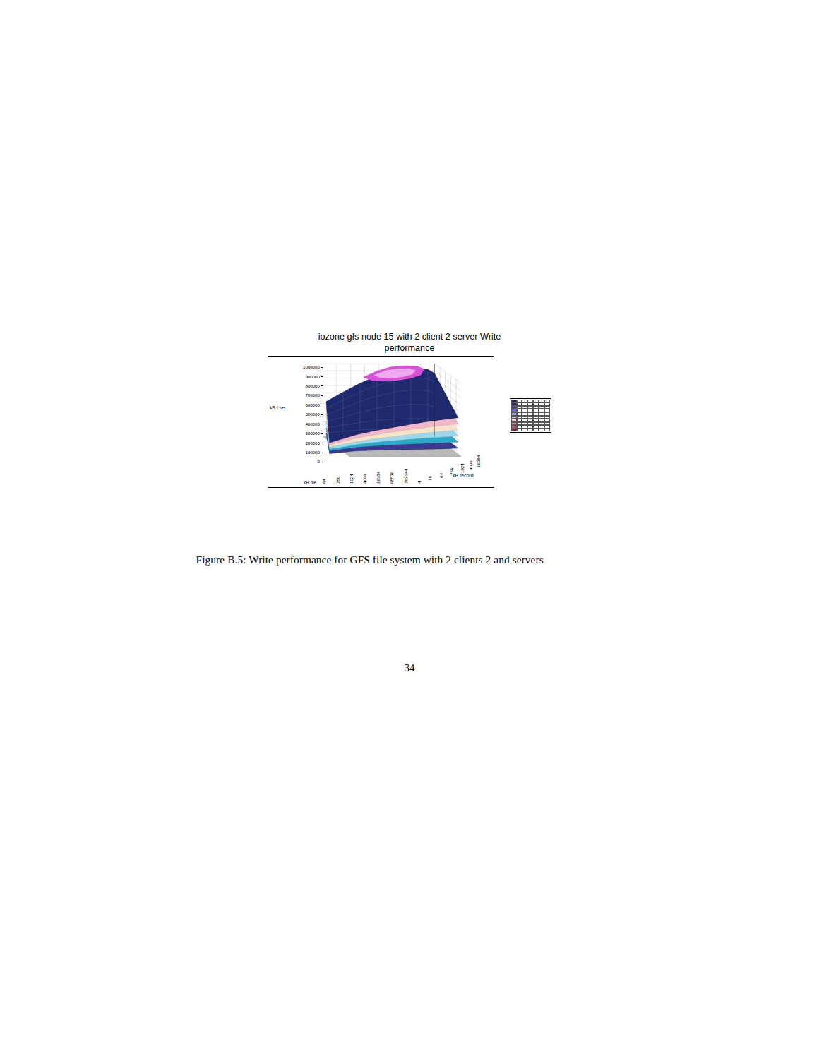iozone gfs node 15 with 2 client 2 server Write
performance
kB / sec
1000000
900000
800000
700000
600000
500000
400000
300000
200000
100000
0
64
256
1024
4096
16384
65536
262144
4
16
64
256
1024
4096
16384
kB file
kB record
Figure B.5: Write performance for GFS file system with 2 clients 2 and servers
34